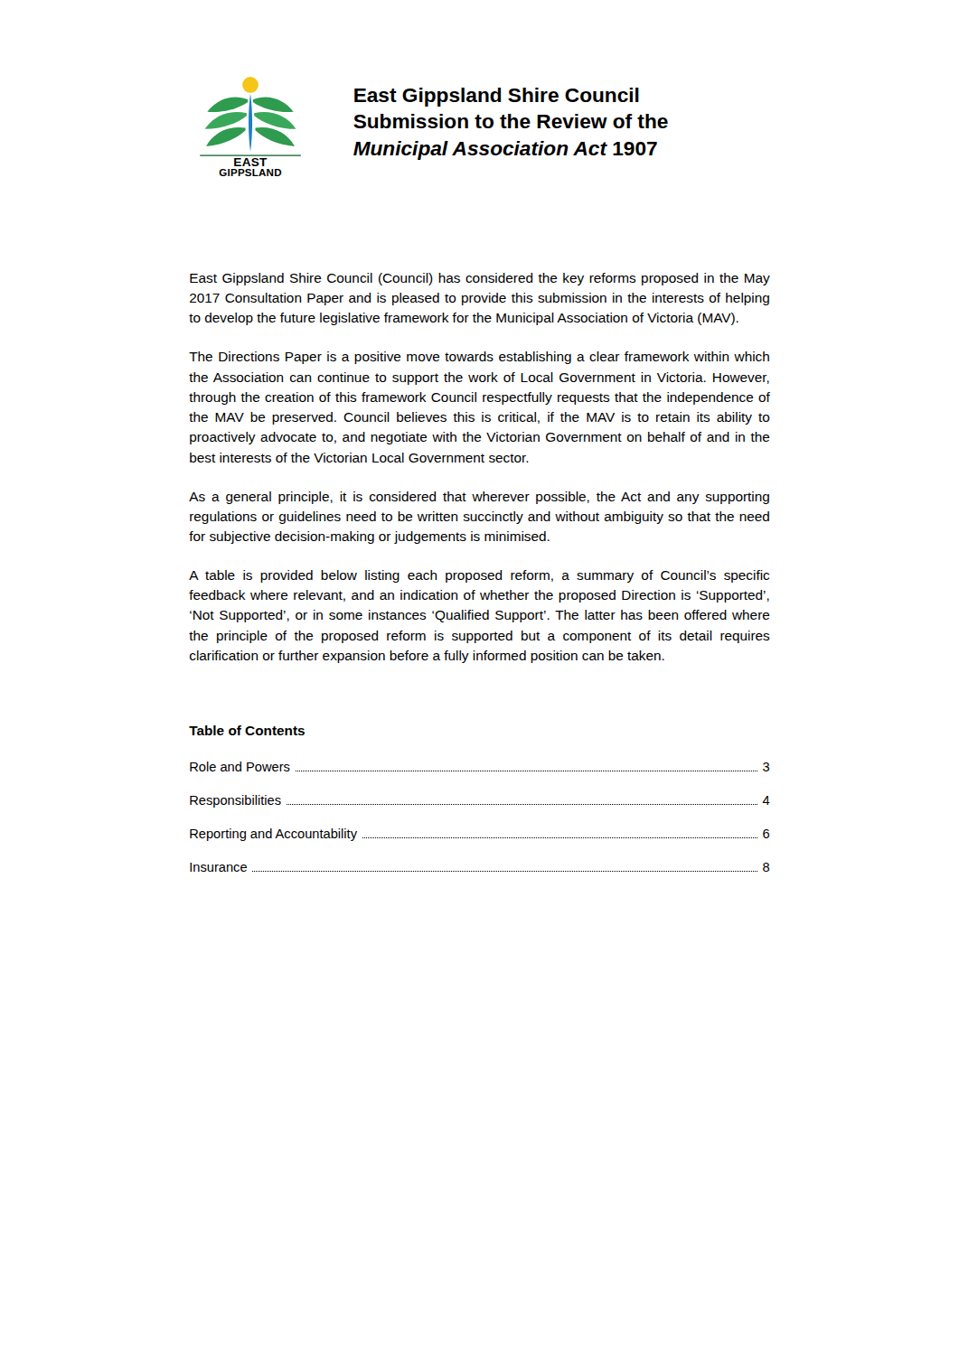EAST GIPPSLAND SHIRE COUNCIL
East Gippsland Shire Council
Submission to the Review of the
Municipal Association Act 1907
East Gippsland Shire Council (Council) has considered the key reforms proposed in the May 2017 Consultation Paper and is pleased to provide this submission in the interests of helping to develop the future legislative framework for the Municipal Association of Victoria (MAV).
The Directions Paper is a positive move towards establishing a clear framework within which the Association can continue to support the work of Local Government in Victoria. However, through the creation of this framework Council respectfully requests that the independence of the MAV be preserved. Council believes this is critical, if the MAV is to retain its ability to proactively advocate to, and negotiate with the Victorian Government on behalf of and in the best interests of the Victorian Local Government sector.
As a general principle, it is considered that wherever possible, the Act and any supporting regulations or guidelines need to be written succinctly and without ambiguity so that the need for subjective decision-making or judgements is minimised.
A table is provided below listing each proposed reform, a summary of Council’s specific feedback where relevant, and an indication of whether the proposed Direction is ‘Supported’, ‘Not Supported’, or in some instances ‘Qualified Support’. The latter has been offered where the principle of the proposed reform is supported but a component of its detail requires clarification or further expansion before a fully informed position can be taken.
Table of Contents
Role and Powers 3
Responsibilities 4
Reporting and Accountability 6
Insurance 8